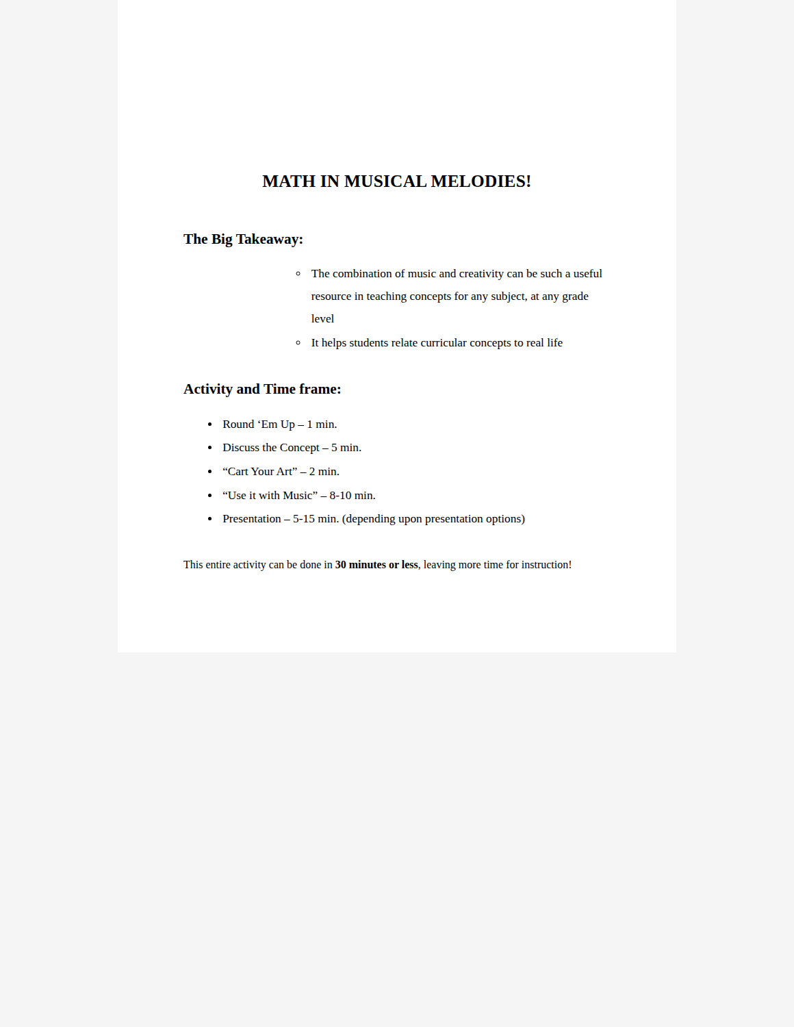MATH IN MUSICAL MELODIES!
The Big Takeaway:
The combination of music and creativity can be such a useful resource in teaching concepts for any subject, at any grade level
It helps students relate curricular concepts to real life
Activity and Time frame:
Round ‘Em Up – 1 min.
Discuss the Concept – 5 min.
“Cart Your Art” – 2 min.
“Use it with Music” – 8-10 min.
Presentation – 5-15 min. (depending upon presentation options)
This entire activity can be done in 30 minutes or less, leaving more time for instruction!